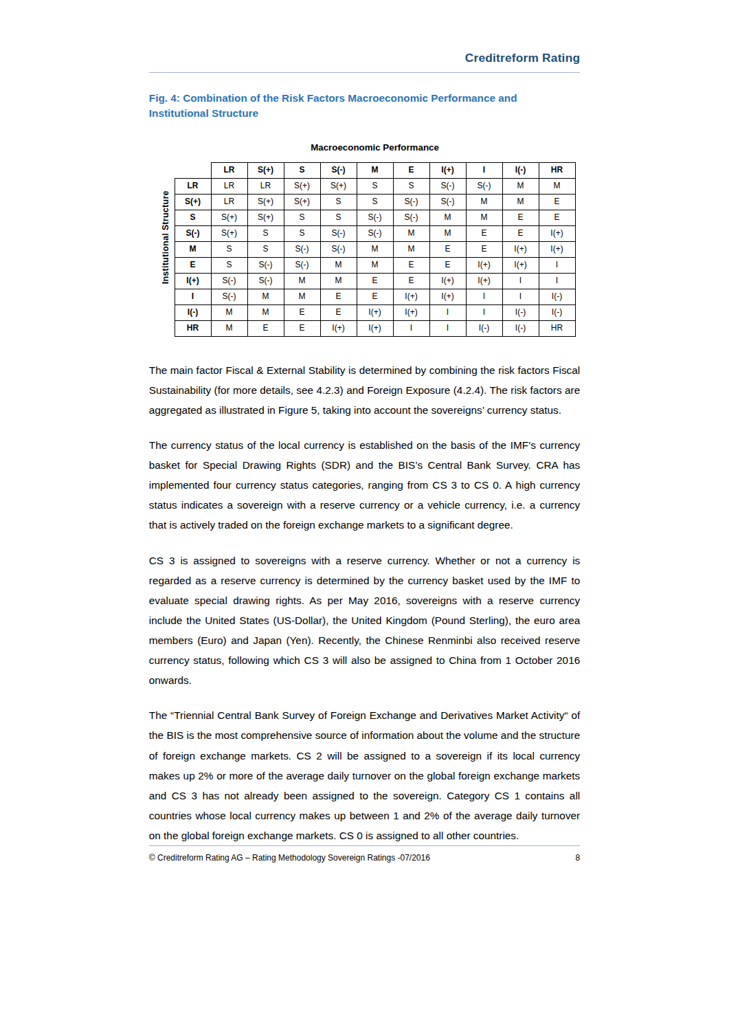Creditreform Rating
Fig. 4: Combination of the Risk Factors Macroeconomic Performance and
Institutional Structure
Institutional Structure
Macroeconomic Performance
| | LR | S(+) | S | S(-) | M | E | I(+) | I | I(-) | HR |
| --- | --- | --- | --- | --- | --- | --- | --- | --- | --- | --- |
| LR | LR | LR | S(+) | S(+) | S | S | S(-) | S(-) | M | M |
| S(+) | LR | S(+) | S(+) | S | S | S(-) | S(-) | M | M | E |
| S | S(+) | S(+) | S | S | S(-) | S(-) | M | M | E | E |
| S(-) | S(+) | S | S | S(-) | S(-) | M | M | E | E | I(+) |
| M | S | S | S(-) | S(-) | M | M | E | E | I(+) | I(+) |
| E | S | S(-) | S(-) | M | M | E | E | I(+) | I(+) | I |
| I(+) | S(-) | S(-) | M | M | E | E | I(+) | I(+) | I | I |
| I | S(-) | M | M | E | E | I(+) | I(+) | I | I | I(-) |
| I(-) | M | M | E | E | I(+) | I(+) | I | I | I(-) | I(-) |
| HR | M | E | E | I(+) | I(+) | I | I | I(-) | I(-) | HR |
The main factor Fiscal & External Stability is determined by combining the risk factors Fiscal Sustainability (for more details, see 4.2.3) and Foreign Exposure (4.2.4). The risk factors are aggregated as illustrated in Figure 5, taking into account the sovereigns’ currency status.
The currency status of the local currency is established on the basis of the IMF’s currency basket for Special Drawing Rights (SDR) and the BIS’s Central Bank Survey. CRA has implemented four currency status categories, ranging from CS 3 to CS 0. A high currency status indicates a sovereign with a reserve currency or a vehicle currency, i.e. a currency that is actively traded on the foreign exchange markets to a significant degree.
CS 3 is assigned to sovereigns with a reserve currency. Whether or not a currency is regarded as a reserve currency is determined by the currency basket used by the IMF to evaluate special drawing rights. As per May 2016, sovereigns with a reserve currency include the United States (US-Dollar), the United Kingdom (Pound Sterling), the euro area members (Euro) and Japan (Yen). Recently, the Chinese Renminbi also received reserve currency status, following which CS 3 will also be assigned to China from 1 October 2016 onwards.
The “Triennial Central Bank Survey of Foreign Exchange and Derivatives Market Activity“ of the BIS is the most comprehensive source of information about the volume and the structure of foreign exchange markets. CS 2 will be assigned to a sovereign if its local currency makes up 2% or more of the average daily turnover on the global foreign exchange markets and CS 3 has not already been assigned to the sovereign. Category CS 1 contains all countries whose local currency makes up between 1 and 2% of the average daily turnover on the global foreign exchange markets. CS 0 is assigned to all other countries.
© Creditreform Rating AG – Rating Methodology Sovereign Ratings -07/2016
8